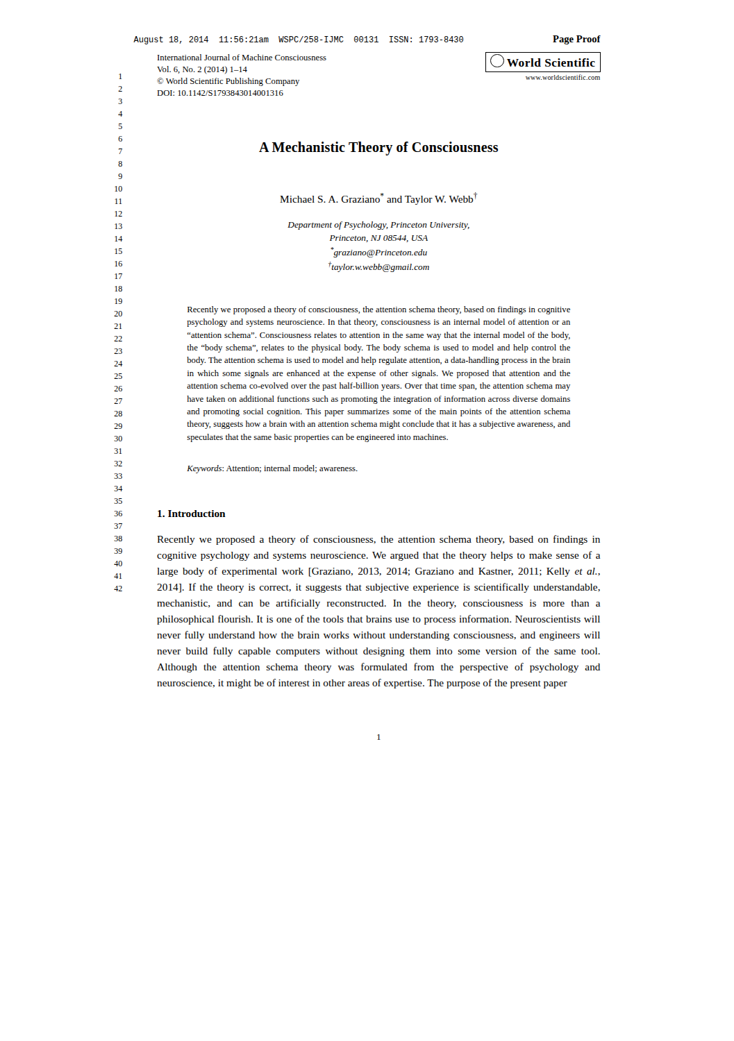August 18, 2014 11:56:21am WSPC/258-IJMC 00131 ISSN: 1793-8430
Page Proof
1
2
3
4
5
6
7
8
9
10
11
12
13
14
15
16
17
18
19
20
21
22
23
24
25
26
27
28
29
30
31
32
33
34
35
36
37
38
39
40
41
42
International Journal of Machine Consciousness
Vol. 6, No. 2 (2014) 1–14
© World Scientific Publishing Company
DOI: 10.1142/S1793843014001316
World Scientific
www.worldscientific.com
A Mechanistic Theory of Consciousness
Michael S. A. Graziano* and Taylor W. Webb†
Department of Psychology, Princeton University,
Princeton, NJ 08544, USA
*graziano@Princeton.edu
†taylor.w.webb@gmail.com
Recently we proposed a theory of consciousness, the attention schema theory, based on findings in cognitive psychology and systems neuroscience. In that theory, consciousness is an internal model of attention or an “attention schema”. Consciousness relates to attention in the same way that the internal model of the body, the “body schema”, relates to the physical body. The body schema is used to model and help control the body. The attention schema is used to model and help regulate attention, a data-handling process in the brain in which some signals are enhanced at the expense of other signals. We proposed that attention and the attention schema co-evolved over the past half-billion years. Over that time span, the attention schema may have taken on additional functions such as promoting the integration of information across diverse domains and promoting social cognition. This paper summarizes some of the main points of the attention schema theory, suggests how a brain with an attention schema might conclude that it has a subjective awareness, and speculates that the same basic properties can be engineered into machines.
Keywords: Attention; internal model; awareness.
1. Introduction
Recently we proposed a theory of consciousness, the attention schema theory, based on findings in cognitive psychology and systems neuroscience. We argued that the theory helps to make sense of a large body of experimental work [Graziano, 2013, 2014; Graziano and Kastner, 2011; Kelly et al., 2014]. If the theory is correct, it suggests that subjective experience is scientifically understandable, mechanistic, and can be artificially reconstructed. In the theory, consciousness is more than a philosophical flourish. It is one of the tools that brains use to process information. Neuroscientists will never fully understand how the brain works without understanding consciousness, and engineers will never build fully capable computers without designing them into some version of the same tool. Although the attention schema theory was formulated from the perspective of psychology and neuroscience, it might be of interest in other areas of expertise. The purpose of the present paper
1